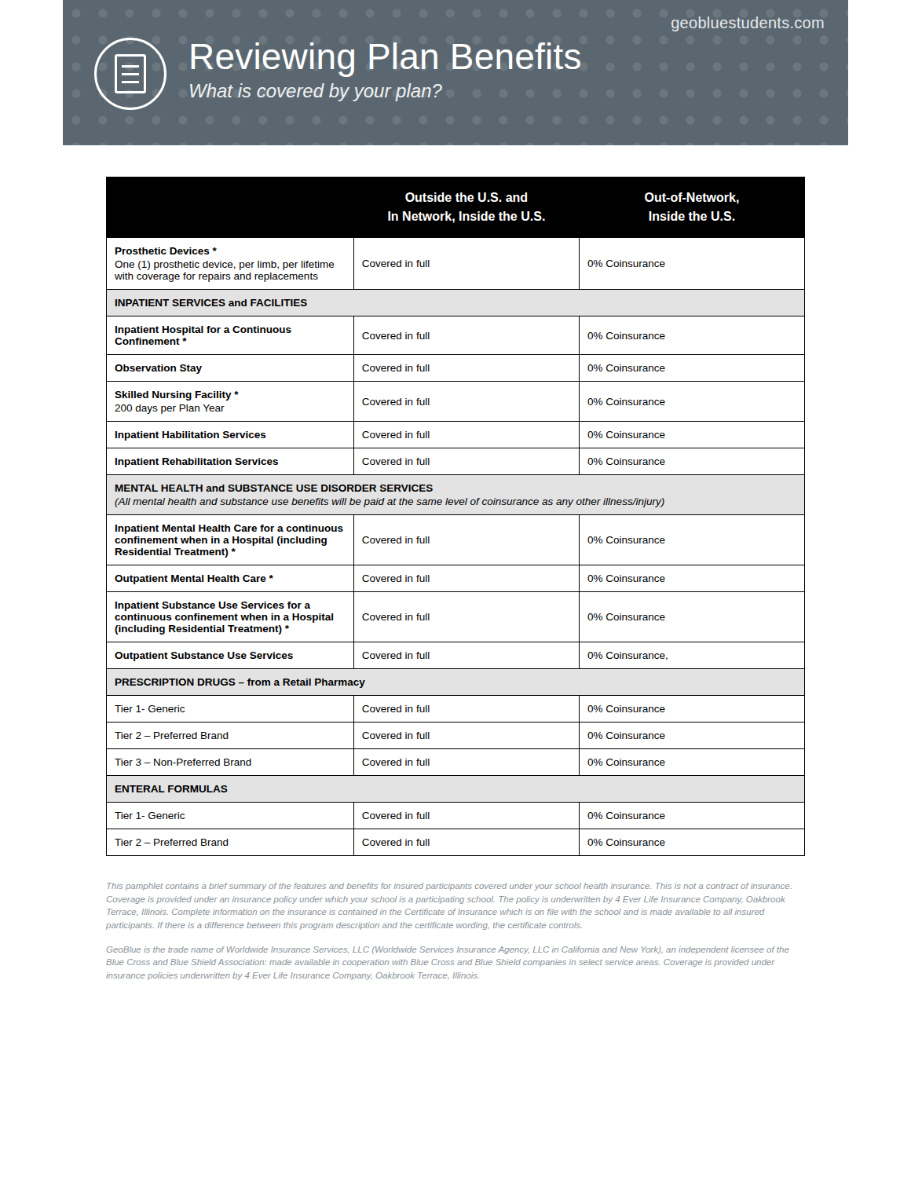geobluestudents.com
Reviewing Plan Benefits
What is covered by your plan?
| | Outside the U.S. and In Network, Inside the U.S. | Out-of-Network, Inside the U.S. |
| --- | --- | --- |
| Prosthetic Devices * One (1) prosthetic device, per limb, per lifetime with coverage for repairs and replacements | Covered in full | 0% Coinsurance |
| INPATIENT SERVICES and FACILITIES |
| Inpatient Hospital for a Continuous Confinement * | Covered in full | 0% Coinsurance |
| Observation Stay | Covered in full | 0% Coinsurance |
| Skilled Nursing Facility * 200 days per Plan Year | Covered in full | 0% Coinsurance |
| Inpatient Habilitation Services | Covered in full | 0% Coinsurance |
| Inpatient Rehabilitation Services | Covered in full | 0% Coinsurance |
| MENTAL HEALTH and SUBSTANCE USE DISORDER SERVICES ( All mental health and substance use benefits will be paid at the same level of coinsurance as any other illness/injury) |
| Inpatient Mental Health Care for a continuous confinement when in a Hospital (including Residential Treatment) * | Covered in full | 0% Coinsurance |
| Outpatient Mental Health Care * | Covered in full | 0% Coinsurance |
| Inpatient Substance Use Services for a continuous confinement when in a Hospital (including Residential Treatment) * | Covered in full | 0% Coinsurance |
| Outpatient Substance Use Services | Covered in full | 0% Coinsurance, |
| PRESCRIPTION DRUGS – from a Retail Pharmacy |
| Tier 1- Generic | Covered in full | 0% Coinsurance |
| Tier 2 – Preferred Brand | Covered in full | 0% Coinsurance |
| Tier 3 – Non-Preferred Brand | Covered in full | 0% Coinsurance |
| ENTERAL FORMULAS |
| Tier 1- Generic | Covered in full | 0% Coinsurance |
| Tier 2 – Preferred Brand | Covered in full | 0% Coinsurance |
This pamphlet contains a brief summary of the features and benefits for insured participants covered under your school health insurance. This is not a contract of insurance. Coverage is provided under an insurance policy under which your school is a participating school. The policy is underwritten by 4 Ever Life Insurance Company, Oakbrook Terrace, Illinois. Complete information on the insurance is contained in the Certificate of Insurance which is on file with the school and is made available to all insured participants. If there is a difference between this program description and the certificate wording, the certificate controls.
GeoBlue is the trade name of Worldwide Insurance Services, LLC (Worldwide Services Insurance Agency, LLC in California and New York), an independent licensee of the Blue Cross and Blue Shield Association: made available in cooperation with Blue Cross and Blue Shield companies in select service areas. Coverage is provided under insurance policies underwritten by 4 Ever Life Insurance Company, Oakbrook Terrace, Illinois.